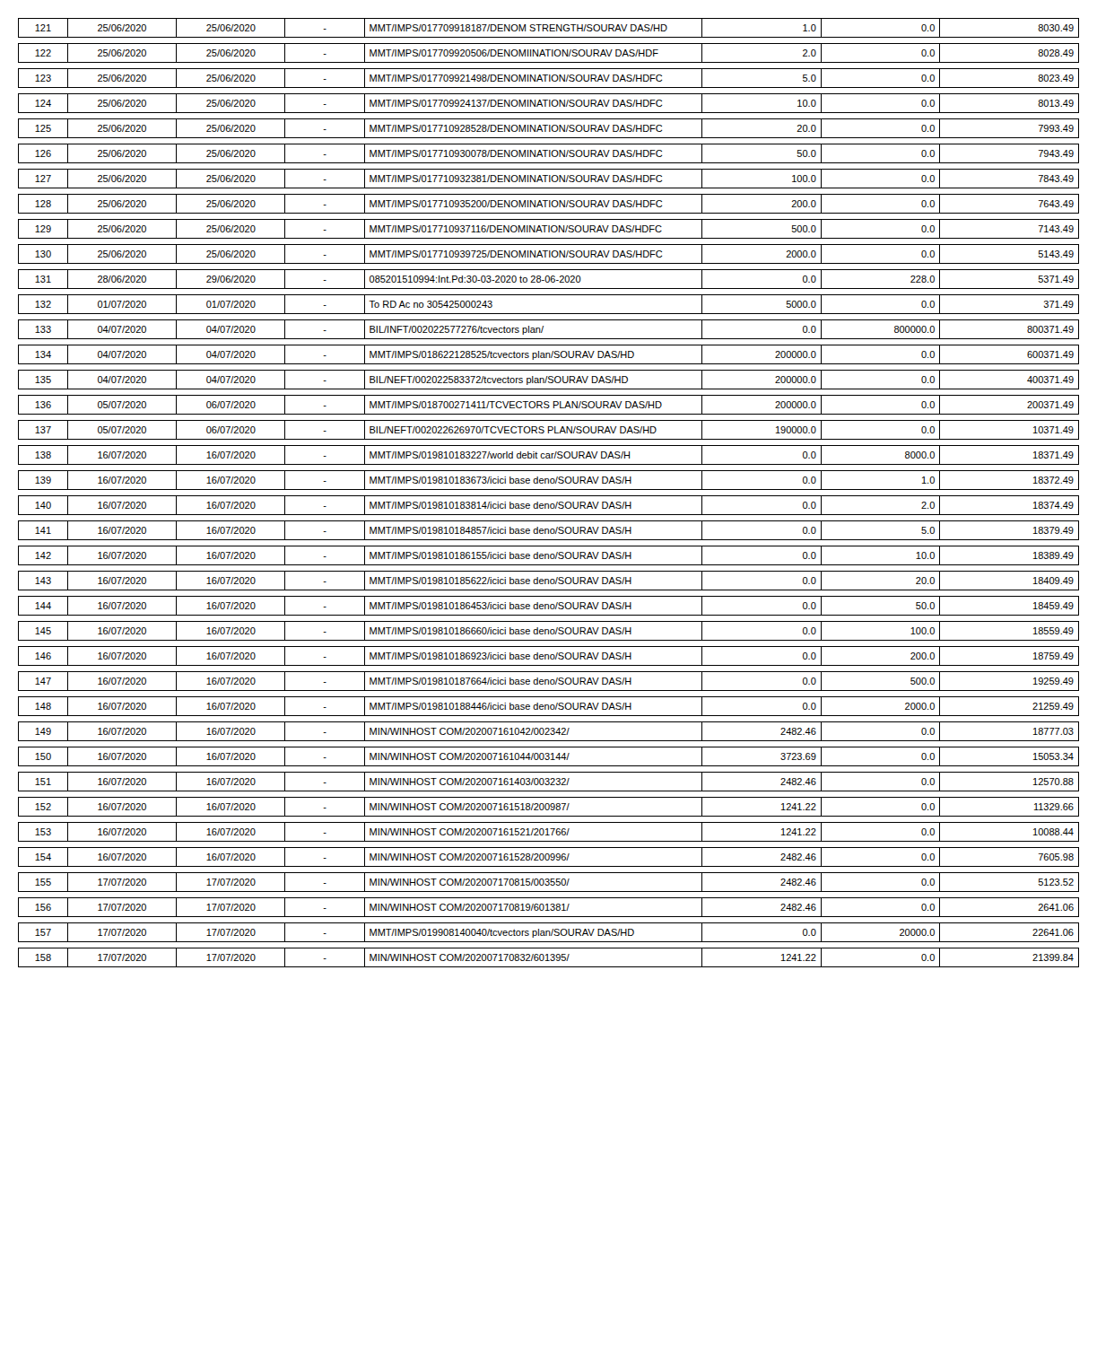| 121 | 25/06/2020 | 25/06/2020 | - | MMT/IMPS/017709918187/DENOM STRENGTH/SOURAV DAS/HD | 1.0 | 0.0 | 8030.49 |
| 122 | 25/06/2020 | 25/06/2020 | - | MMT/IMPS/017709920506/DENOMIINATION/SOURAV DAS/HDF | 2.0 | 0.0 | 8028.49 |
| 123 | 25/06/2020 | 25/06/2020 | - | MMT/IMPS/017709921498/DENOMINATION/SOURAV DAS/HDFC | 5.0 | 0.0 | 8023.49 |
| 124 | 25/06/2020 | 25/06/2020 | - | MMT/IMPS/017709924137/DENOMINATION/SOURAV DAS/HDFC | 10.0 | 0.0 | 8013.49 |
| 125 | 25/06/2020 | 25/06/2020 | - | MMT/IMPS/017710928528/DENOMINATION/SOURAV DAS/HDFC | 20.0 | 0.0 | 7993.49 |
| 126 | 25/06/2020 | 25/06/2020 | - | MMT/IMPS/017710930078/DENOMINATION/SOURAV DAS/HDFC | 50.0 | 0.0 | 7943.49 |
| 127 | 25/06/2020 | 25/06/2020 | - | MMT/IMPS/017710932381/DENOMINATION/SOURAV DAS/HDFC | 100.0 | 0.0 | 7843.49 |
| 128 | 25/06/2020 | 25/06/2020 | - | MMT/IMPS/017710935200/DENOMINATION/SOURAV DAS/HDFC | 200.0 | 0.0 | 7643.49 |
| 129 | 25/06/2020 | 25/06/2020 | - | MMT/IMPS/017710937116/DENOMINATION/SOURAV DAS/HDFC | 500.0 | 0.0 | 7143.49 |
| 130 | 25/06/2020 | 25/06/2020 | - | MMT/IMPS/017710939725/DENOMINATION/SOURAV DAS/HDFC | 2000.0 | 0.0 | 5143.49 |
| 131 | 28/06/2020 | 29/06/2020 | - | 085201510994:Int.Pd:30-03-2020 to 28-06-2020 | 0.0 | 228.0 | 5371.49 |
| 132 | 01/07/2020 | 01/07/2020 | - | To RD Ac no 305425000243 | 5000.0 | 0.0 | 371.49 |
| 133 | 04/07/2020 | 04/07/2020 | - | BIL/INFT/002022577276/tcvectors plan/ | 0.0 | 800000.0 | 800371.49 |
| 134 | 04/07/2020 | 04/07/2020 | - | MMT/IMPS/018622128525/tcvectors plan/SOURAV DAS/HD | 200000.0 | 0.0 | 600371.49 |
| 135 | 04/07/2020 | 04/07/2020 | - | BIL/NEFT/002022583372/tcvectors plan/SOURAV DAS/HD | 200000.0 | 0.0 | 400371.49 |
| 136 | 05/07/2020 | 06/07/2020 | - | MMT/IMPS/018700271411/TCVECTORS PLAN/SOURAV DAS/HD | 200000.0 | 0.0 | 200371.49 |
| 137 | 05/07/2020 | 06/07/2020 | - | BIL/NEFT/002022626970/TCVECTORS PLAN/SOURAV DAS/HD | 190000.0 | 0.0 | 10371.49 |
| 138 | 16/07/2020 | 16/07/2020 | - | MMT/IMPS/019810183227/world debit car/SOURAV DAS/H | 0.0 | 8000.0 | 18371.49 |
| 139 | 16/07/2020 | 16/07/2020 | - | MMT/IMPS/019810183673/icici base deno/SOURAV DAS/H | 0.0 | 1.0 | 18372.49 |
| 140 | 16/07/2020 | 16/07/2020 | - | MMT/IMPS/019810183814/icici base deno/SOURAV DAS/H | 0.0 | 2.0 | 18374.49 |
| 141 | 16/07/2020 | 16/07/2020 | - | MMT/IMPS/019810184857/icici base deno/SOURAV DAS/H | 0.0 | 5.0 | 18379.49 |
| 142 | 16/07/2020 | 16/07/2020 | - | MMT/IMPS/019810186155/icici base deno/SOURAV DAS/H | 0.0 | 10.0 | 18389.49 |
| 143 | 16/07/2020 | 16/07/2020 | - | MMT/IMPS/019810185622/icici base deno/SOURAV DAS/H | 0.0 | 20.0 | 18409.49 |
| 144 | 16/07/2020 | 16/07/2020 | - | MMT/IMPS/019810186453/icici base deno/SOURAV DAS/H | 0.0 | 50.0 | 18459.49 |
| 145 | 16/07/2020 | 16/07/2020 | - | MMT/IMPS/019810186660/icici base deno/SOURAV DAS/H | 0.0 | 100.0 | 18559.49 |
| 146 | 16/07/2020 | 16/07/2020 | - | MMT/IMPS/019810186923/icici base deno/SOURAV DAS/H | 0.0 | 200.0 | 18759.49 |
| 147 | 16/07/2020 | 16/07/2020 | - | MMT/IMPS/019810187664/icici base deno/SOURAV DAS/H | 0.0 | 500.0 | 19259.49 |
| 148 | 16/07/2020 | 16/07/2020 | - | MMT/IMPS/019810188446/icici base deno/SOURAV DAS/H | 0.0 | 2000.0 | 21259.49 |
| 149 | 16/07/2020 | 16/07/2020 | - | MIN/WINHOST COM/202007161042/002342/ | 2482.46 | 0.0 | 18777.03 |
| 150 | 16/07/2020 | 16/07/2020 | - | MIN/WINHOST COM/202007161044/003144/ | 3723.69 | 0.0 | 15053.34 |
| 151 | 16/07/2020 | 16/07/2020 | - | MIN/WINHOST COM/202007161403/003232/ | 2482.46 | 0.0 | 12570.88 |
| 152 | 16/07/2020 | 16/07/2020 | - | MIN/WINHOST COM/202007161518/200987/ | 1241.22 | 0.0 | 11329.66 |
| 153 | 16/07/2020 | 16/07/2020 | - | MIN/WINHOST COM/202007161521/201766/ | 1241.22 | 0.0 | 10088.44 |
| 154 | 16/07/2020 | 16/07/2020 | - | MIN/WINHOST COM/202007161528/200996/ | 2482.46 | 0.0 | 7605.98 |
| 155 | 17/07/2020 | 17/07/2020 | - | MIN/WINHOST COM/202007170815/003550/ | 2482.46 | 0.0 | 5123.52 |
| 156 | 17/07/2020 | 17/07/2020 | - | MIN/WINHOST COM/202007170819/601381/ | 2482.46 | 0.0 | 2641.06 |
| 157 | 17/07/2020 | 17/07/2020 | - | MMT/IMPS/019908140040/tcvectors plan/SOURAV DAS/HD | 0.0 | 20000.0 | 22641.06 |
| 158 | 17/07/2020 | 17/07/2020 | - | MIN/WINHOST COM/202007170832/601395/ | 1241.22 | 0.0 | 21399.84 |